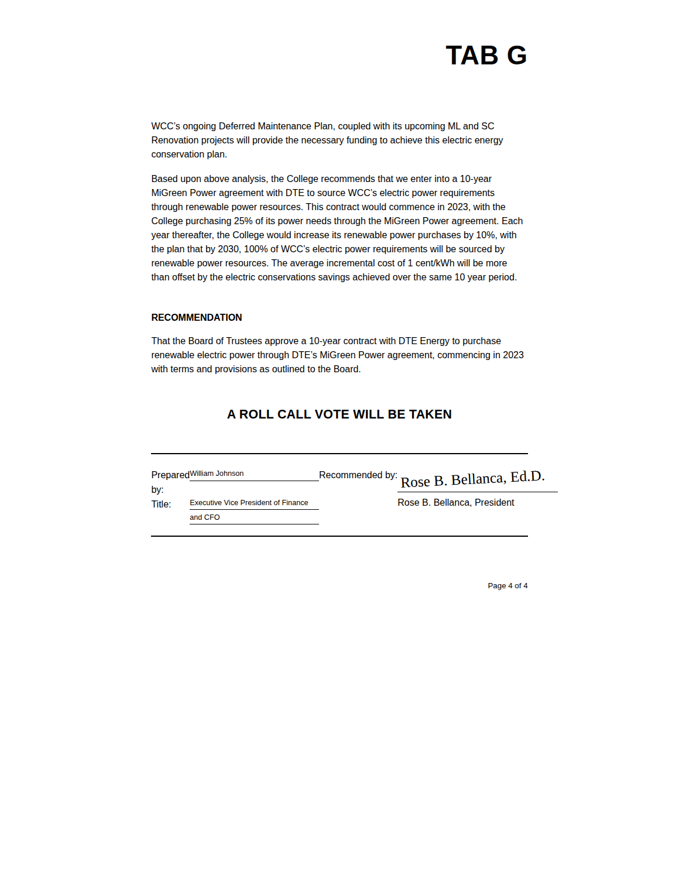TAB G
WCC’s ongoing Deferred Maintenance Plan, coupled with its upcoming ML and SC Renovation projects will provide the necessary funding to achieve this electric energy conservation plan.
Based upon above analysis, the College recommends that we enter into a 10-year MiGreen Power agreement with DTE to source WCC’s electric power requirements through renewable power resources. This contract would commence in 2023, with the College purchasing 25% of its power needs through the MiGreen Power agreement. Each year thereafter, the College would increase its renewable power purchases by 10%, with the plan that by 2030, 100% of WCC’s electric power requirements will be sourced by renewable power resources. The average incremental cost of 1 cent/kWh will be more than offset by the electric conservations savings achieved over the same 10 year period.
RECOMMENDATION
That the Board of Trustees approve a 10-year contract with DTE Energy to purchase renewable electric power through DTE’s MiGreen Power agreement, commencing in 2023 with terms and provisions as outlined to the Board.
A ROLL CALL VOTE WILL BE TAKEN
| Prepared by: | William Johnson | | Recommended by: | Rose B. Bellanca, Ed.D. |
| Title: | Executive Vice President of Finance | | | Rose B. Bellanca, President |
| | and CFO | | | |
Page 4 of 4